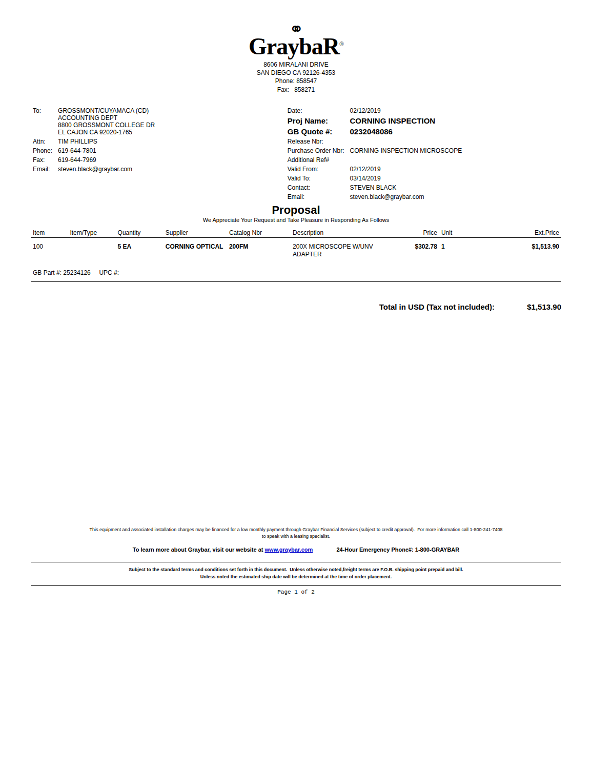⚭
GraybaR®
8606 MIRALANI DRIVE
SAN DIEGO CA 92126-4353
Phone: 858547
Fax: 858271
| / To: / GROSSMONT/CUYAMACA (CD) ACCOUNTING DEPT 8800 GROSSMONT COLLEGE DR EL CAJON CA 92020-1765 / / Attn: / TIM PHILLIPS / / Phone: / 619-644-7801 / / Fax: / 619-644-7969 / / Email: / steven.black@graybar.com / | / Date: / 02/12/2019 / / Proj Name: / CORNING INSPECTION / / GB Quote #: / 0232048086 / / Release Nbr: / / / Purchase Order Nbr: / CORNING INSPECTION MICROSCOPE / / Additional Ref# / / / Valid From: / 02/12/2019 / / Valid To: / 03/14/2019 / / Contact: / STEVEN BLACK / / Email: / steven.black@graybar.com / |
Proposal
We Appreciate Your Request and Take Pleasure in Responding As Follows
| Item | Item/Type | Quantity | Supplier | Catalog Nbr | Description | Price | Unit | Ext.Price |
| --- | --- | --- | --- | --- | --- | --- | --- | --- |
| 100 | | 5 EA | CORNING OPTICAL | 200FM | 200X MICROSCOPE W/UNV ADAPTER | $302.78 | 1 | $1,513.90 |
| GB Part #: 25234126 UPC #: | |
Total in USD (Tax not included):$1,513.90
This equipment and associated installation charges may be financed for a low monthly payment through Graybar Financial Services (subject to credit approval). For more information call 1-800-241-7408
to speak with a leasing specialist.
To learn more about Graybar, visit our website at www.graybar.com 24-Hour Emergency Phone#: 1-800-GRAYBAR
Subject to the standard terms and conditions set forth in this document. Unless otherwise noted,freight terms are F.O.B. shipping point prepaid and bill.
Unless noted the estimated ship date will be determined at the time of order placement.
Page 1 of 2